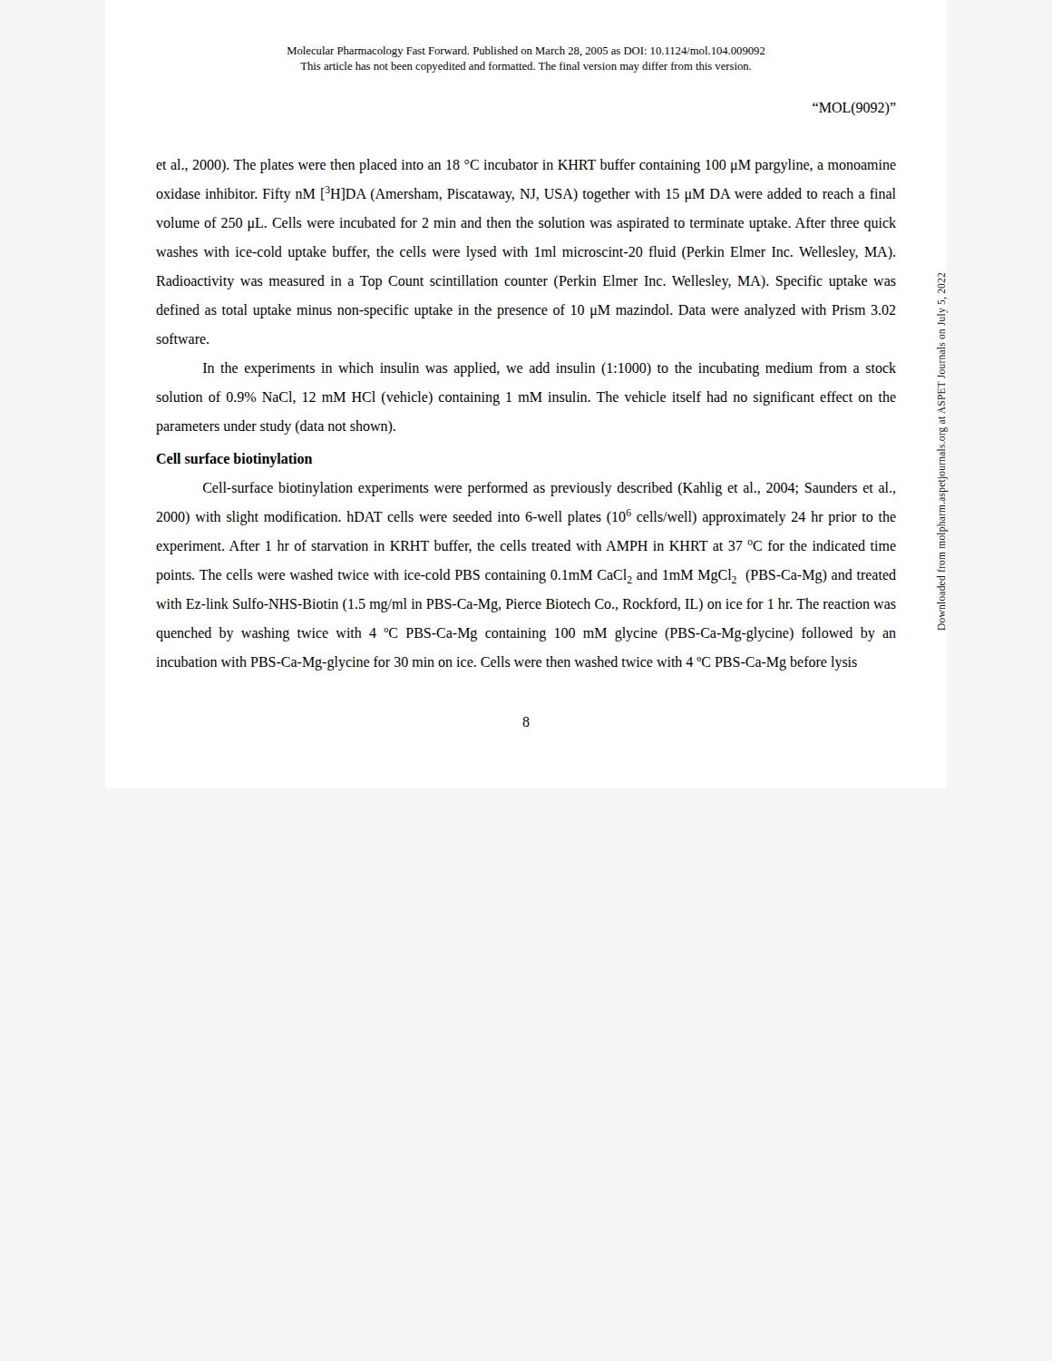Molecular Pharmacology Fast Forward. Published on March 28, 2005 as DOI: 10.1124/mol.104.009092
This article has not been copyedited and formatted. The final version may differ from this version.
“MOL(9092)”
Downloaded from molpharm.aspetjournals.org at ASPET Journals on July 5, 2022
et al., 2000). The plates were then placed into an 18 °C incubator in KHRT buffer containing 100 μM pargyline, a monoamine oxidase inhibitor. Fifty nM [3H]DA (Amersham, Piscataway, NJ, USA) together with 15 μM DA were added to reach a final volume of 250 μL. Cells were incubated for 2 min and then the solution was aspirated to terminate uptake. After three quick washes with ice-cold uptake buffer, the cells were lysed with 1ml microscint-20 fluid (Perkin Elmer Inc. Wellesley, MA). Radioactivity was measured in a Top Count scintillation counter (Perkin Elmer Inc. Wellesley, MA). Specific uptake was defined as total uptake minus non-specific uptake in the presence of 10 μM mazindol. Data were analyzed with Prism 3.02 software.
In the experiments in which insulin was applied, we add insulin (1:1000) to the incubating medium from a stock solution of 0.9% NaCl, 12 mM HCl (vehicle) containing 1 mM insulin. The vehicle itself had no significant effect on the parameters under study (data not shown).
Cell surface biotinylation
Cell-surface biotinylation experiments were performed as previously described (Kahlig et al., 2004; Saunders et al., 2000) with slight modification. hDAT cells were seeded into 6-well plates (106 cells/well) approximately 24 hr prior to the experiment. After 1 hr of starvation in KRHT buffer, the cells treated with AMPH in KHRT at 37 oC for the indicated time points. The cells were washed twice with ice-cold PBS containing 0.1mM CaCl2 and 1mM MgCl2 (PBS-Ca-Mg) and treated with Ez-link Sulfo-NHS-Biotin (1.5 mg/ml in PBS-Ca-Mg, Pierce Biotech Co., Rockford, IL) on ice for 1 hr. The reaction was quenched by washing twice with 4 ºC PBS-Ca-Mg containing 100 mM glycine (PBS-Ca-Mg-glycine) followed by an incubation with PBS-Ca-Mg-glycine for 30 min on ice. Cells were then washed twice with 4 ºC PBS-Ca-Mg before lysis
8